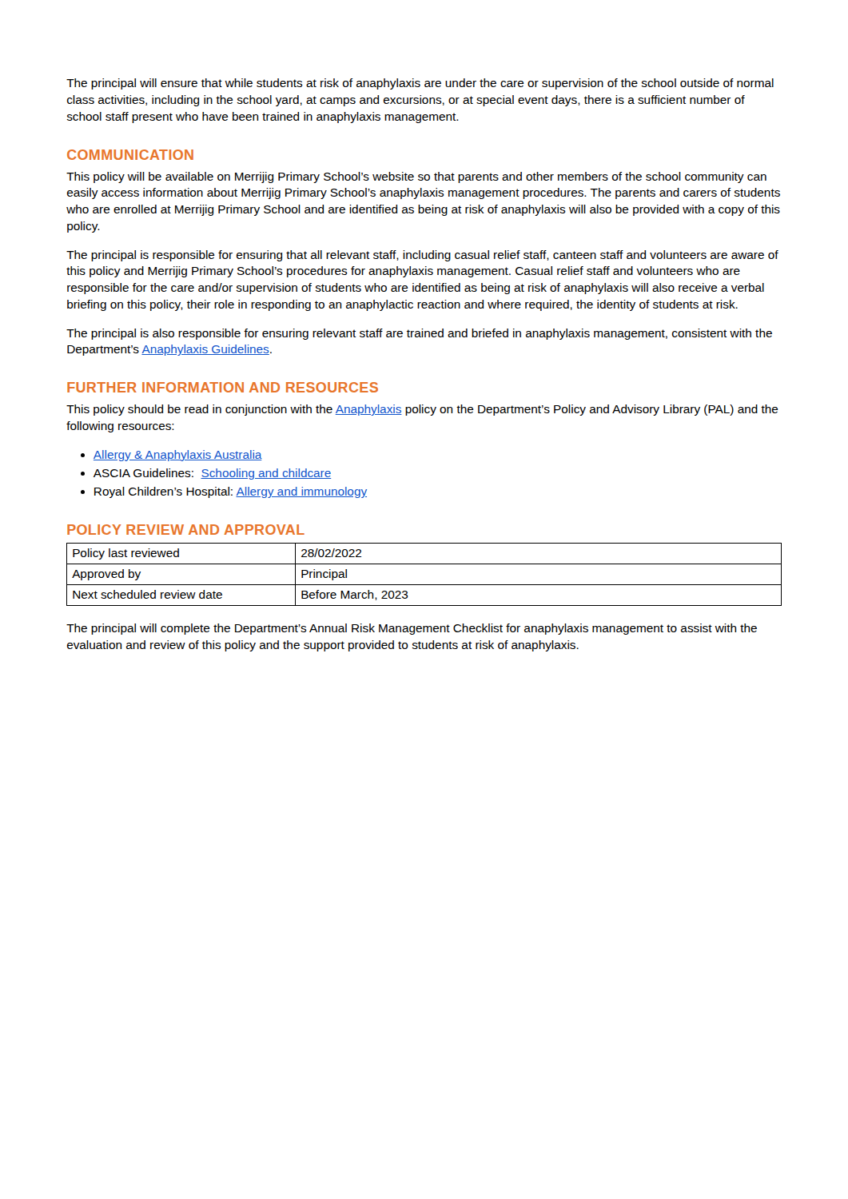The principal will ensure that while students at risk of anaphylaxis are under the care or supervision of the school outside of normal class activities, including in the school yard, at camps and excursions, or at special event days, there is a sufficient number of school staff present who have been trained in anaphylaxis management.
Communication
This policy will be available on Merrijig Primary School’s website so that parents and other members of the school community can easily access information about Merrijig Primary School’s anaphylaxis management procedures. The parents and carers of students who are enrolled at Merrijig Primary School and are identified as being at risk of anaphylaxis will also be provided with a copy of this policy.
The principal is responsible for ensuring that all relevant staff, including casual relief staff, canteen staff and volunteers are aware of this policy and Merrijig Primary School’s procedures for anaphylaxis management. Casual relief staff and volunteers who are responsible for the care and/or supervision of students who are identified as being at risk of anaphylaxis will also receive a verbal briefing on this policy, their role in responding to an anaphylactic reaction and where required, the identity of students at risk.
The principal is also responsible for ensuring relevant staff are trained and briefed in anaphylaxis management, consistent with the Department’s Anaphylaxis Guidelines.
Further information and resources
This policy should be read in conjunction with the Anaphylaxis policy on the Department’s Policy and Advisory Library (PAL) and the following resources:
Allergy & Anaphylaxis Australia
ASCIA Guidelines: Schooling and childcare
Royal Children’s Hospital: Allergy and immunology
Policy review and approval
| Policy last reviewed | 28/02/2022 |
| Approved by | Principal |
| Next scheduled review date | Before March, 2023 |
The principal will complete the Department’s Annual Risk Management Checklist for anaphylaxis management to assist with the evaluation and review of this policy and the support provided to students at risk of anaphylaxis.